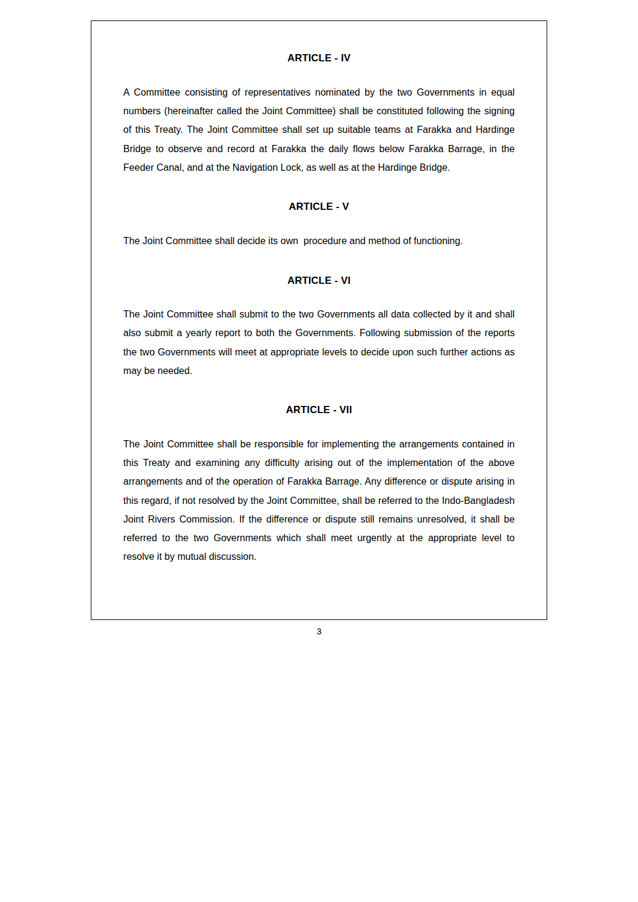ARTICLE - IV
A Committee consisting of representatives nominated by the two Governments in equal numbers (hereinafter called the Joint Committee) shall be constituted following the signing of this Treaty. The Joint Committee shall set up suitable teams at Farakka and Hardinge Bridge to observe and record at Farakka the daily flows below Farakka Barrage, in the Feeder Canal, and at the Navigation Lock, as well as at the Hardinge Bridge.
ARTICLE - V
The Joint Committee shall decide its own procedure and method of functioning.
ARTICLE - VI
The Joint Committee shall submit to the two Governments all data collected by it and shall also submit a yearly report to both the Governments. Following submission of the reports the two Governments will meet at appropriate levels to decide upon such further actions as may be needed.
ARTICLE - VII
The Joint Committee shall be responsible for implementing the arrangements contained in this Treaty and examining any difficulty arising out of the implementation of the above arrangements and of the operation of Farakka Barrage. Any difference or dispute arising in this regard, if not resolved by the Joint Committee, shall be referred to the Indo-Bangladesh Joint Rivers Commission. If the difference or dispute still remains unresolved, it shall be referred to the two Governments which shall meet urgently at the appropriate level to resolve it by mutual discussion.
3